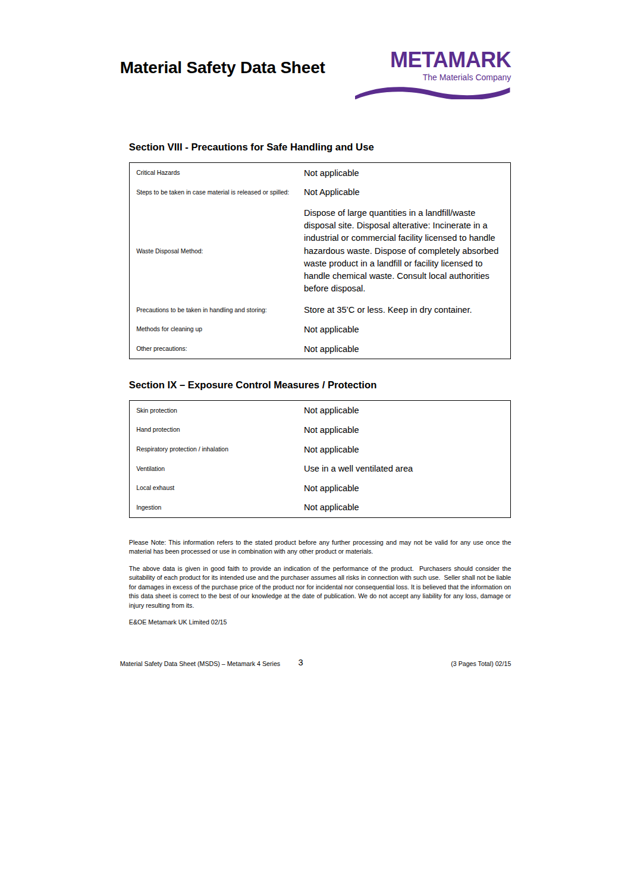Material Safety Data Sheet
METAMARK
The Materials Company
Section VIII - Precautions for Safe Handling and Use
| Critical Hazards | Not applicable |
| Steps to be taken in case material is released or spilled: | Not Applicable |
| Waste Disposal Method: | Dispose of large quantities in a landfill/waste disposal site. Disposal alterative: Incinerate in a industrial or commercial facility licensed to handle hazardous waste. Dispose of completely absorbed waste product in a landfill or facility licensed to handle chemical waste. Consult local authorities before disposal. |
| Precautions to be taken in handling and storing: | Store at 35’C or less. Keep in dry container. |
| Methods for cleaning up | Not applicable |
| Other precautions: | Not applicable |
Section IX – Exposure Control Measures / Protection
| Skin protection | Not applicable |
| Hand protection | Not applicable |
| Respiratory protection / inhalation | Not applicable |
| Ventilation | Use in a well ventilated area |
| Local exhaust | Not applicable |
| Ingestion | Not applicable |
Please Note: This information refers to the stated product before any further processing and may not be valid for any use once the material has been processed or use in combination with any other product or materials.
The above data is given in good faith to provide an indication of the performance of the product. Purchasers should consider the suitability of each product for its intended use and the purchaser assumes all risks in connection with such use. Seller shall not be liable for damages in excess of the purchase price of the product nor for incidental nor consequential loss. It is believed that the information on this data sheet is correct to the best of our knowledge at the date of publication. We do not accept any liability for any loss, damage or injury resulting from its.
E&OE Metamark UK Limited 02/15
Material Safety Data Sheet (MSDS) – Metamark 4 Series
3
(3 Pages Total) 02/15